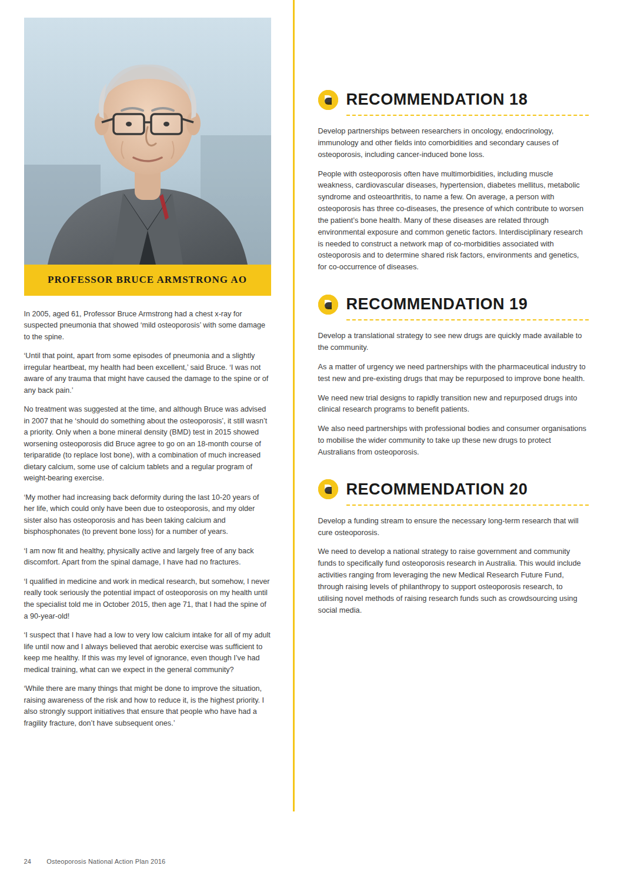PROFESSOR BRUCE ARMSTRONG AO
In 2005, aged 61, Professor Bruce Armstrong had a chest x-ray for suspected pneumonia that showed ‘mild osteoporosis’ with some damage to the spine.
‘Until that point, apart from some episodes of pneumonia and a slightly irregular heartbeat, my health had been excellent,’ said Bruce. ‘I was not aware of any trauma that might have caused the damage to the spine or of any back pain.’
No treatment was suggested at the time, and although Bruce was advised in 2007 that he ‘should do something about the osteoporosis’, it still wasn’t a priority. Only when a bone mineral density (BMD) test in 2015 showed worsening osteoporosis did Bruce agree to go on an 18-month course of teriparatide (to replace lost bone), with a combination of much increased dietary calcium, some use of calcium tablets and a regular program of weight-bearing exercise.
‘My mother had increasing back deformity during the last 10-20 years of her life, which could only have been due to osteoporosis, and my older sister also has osteoporosis and has been taking calcium and bisphosphonates (to prevent bone loss) for a number of years.
‘I am now fit and healthy, physically active and largely free of any back discomfort. Apart from the spinal damage, I have had no fractures.
‘I qualified in medicine and work in medical research, but somehow, I never really took seriously the potential impact of osteoporosis on my health until the specialist told me in October 2015, then age 71, that I had the spine of a 90-year-old!
‘I suspect that I have had a low to very low calcium intake for all of my adult life until now and I always believed that aerobic exercise was sufficient to keep me healthy. If this was my level of ignorance, even though I’ve had medical training, what can we expect in the general community?
‘While there are many things that might be done to improve the situation, raising awareness of the risk and how to reduce it, is the highest priority. I also strongly support initiatives that ensure that people who have had a fragility fracture, don’t have subsequent ones.’
Recommendation 18
Develop partnerships between researchers in oncology, endocrinology, immunology and other fields into comorbidities and secondary causes of osteoporosis, including cancer-induced bone loss.
People with osteoporosis often have multimorbidities, including muscle weakness, cardiovascular diseases, hypertension, diabetes mellitus, metabolic syndrome and osteoarthritis, to name a few. On average, a person with osteoporosis has three co-diseases, the presence of which contribute to worsen the patient’s bone health. Many of these diseases are related through environmental exposure and common genetic factors. Interdisciplinary research is needed to construct a network map of co-morbidities associated with osteoporosis and to determine shared risk factors, environments and genetics, for co-occurrence of diseases.
Recommendation 19
Develop a translational strategy to see new drugs are quickly made available to the community.
As a matter of urgency we need partnerships with the pharmaceutical industry to test new and pre-existing drugs that may be repurposed to improve bone health.
We need new trial designs to rapidly transition new and repurposed drugs into clinical research programs to benefit patients.
We also need partnerships with professional bodies and consumer organisations to mobilise the wider community to take up these new drugs to protect Australians from osteoporosis.
Recommendation 20
Develop a funding stream to ensure the necessary long-term research that will cure osteoporosis.
We need to develop a national strategy to raise government and community funds to specifically fund osteoporosis research in Australia. This would include activities ranging from leveraging the new Medical Research Future Fund, through raising levels of philanthropy to support osteoporosis research, to utilising novel methods of raising research funds such as crowdsourcing using social media.
24 Osteoporosis National Action Plan 2016